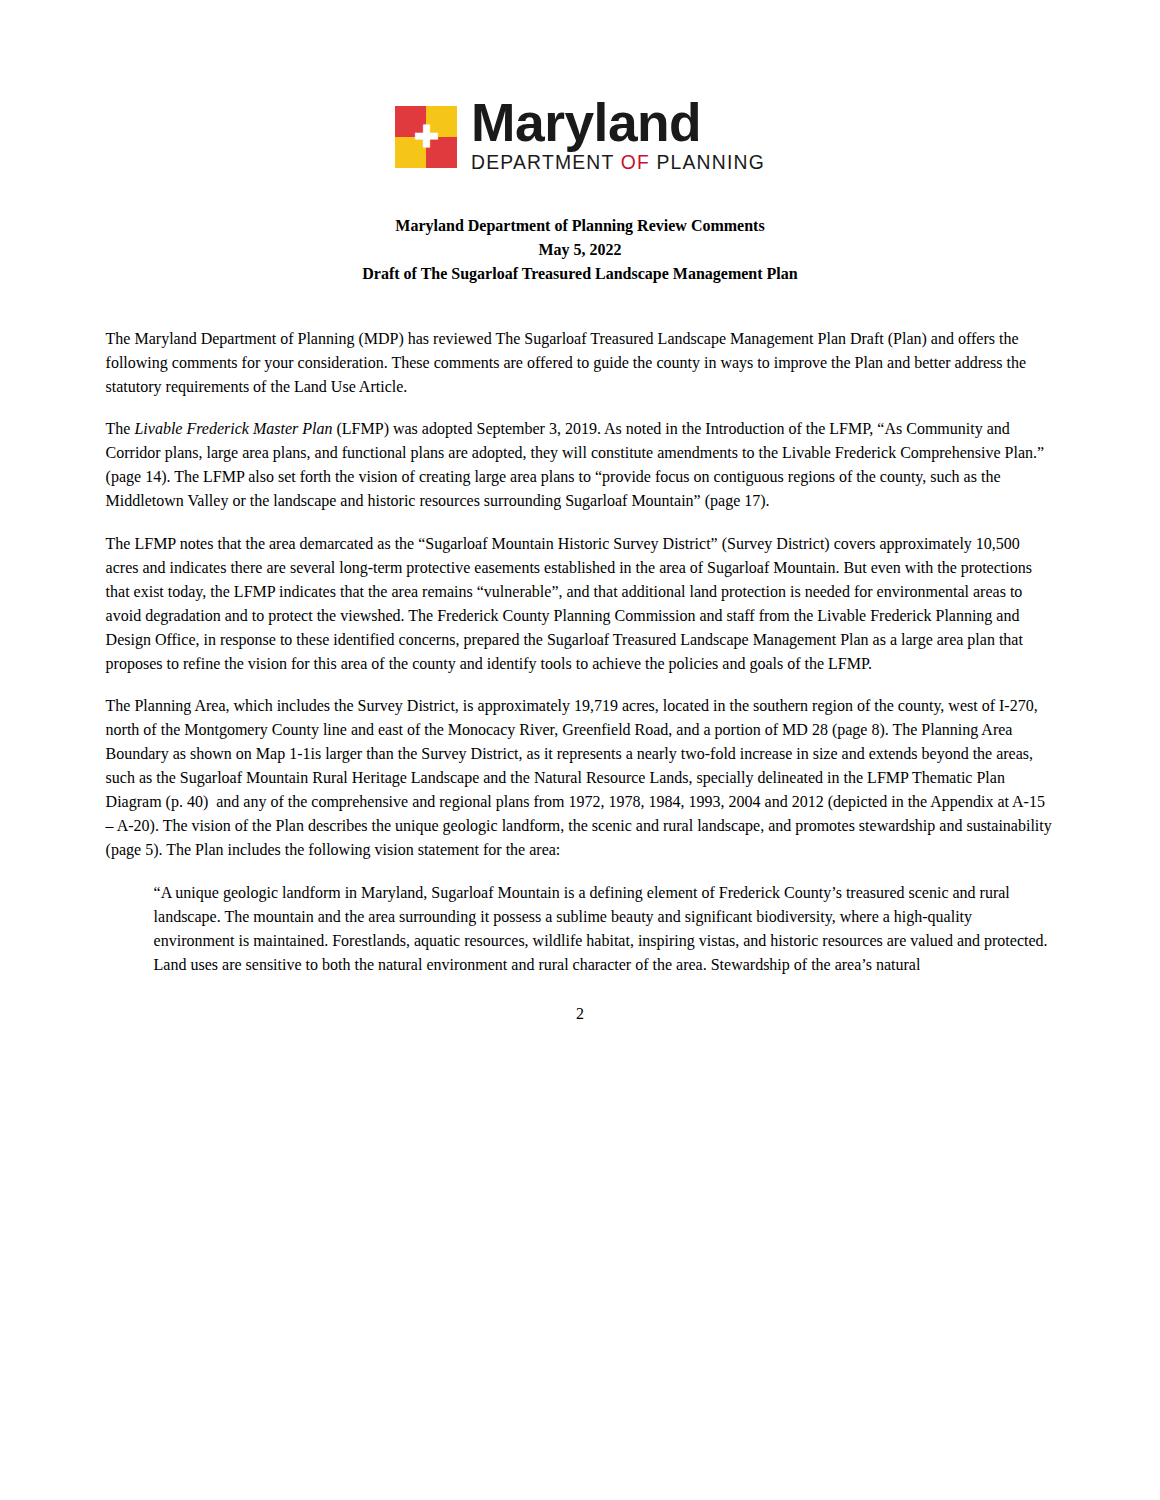✚ Maryland
DEPARTMENT OF PLANNING
Maryland Department of Planning Review Comments
May 5, 2022
Draft of The Sugarloaf Treasured Landscape Management Plan
The Maryland Department of Planning (MDP) has reviewed The Sugarloaf Treasured Landscape Management Plan Draft (Plan) and offers the following comments for your consideration. These comments are offered to guide the county in ways to improve the Plan and better address the statutory requirements of the Land Use Article.
The Livable Frederick Master Plan (LFMP) was adopted September 3, 2019. As noted in the Introduction of the LFMP, “As Community and Corridor plans, large area plans, and functional plans are adopted, they will constitute amendments to the Livable Frederick Comprehensive Plan.” (page 14). The LFMP also set forth the vision of creating large area plans to “provide focus on contiguous regions of the county, such as the Middletown Valley or the landscape and historic resources surrounding Sugarloaf Mountain” (page 17).
The LFMP notes that the area demarcated as the “Sugarloaf Mountain Historic Survey District” (Survey District) covers approximately 10,500 acres and indicates there are several long-term protective easements established in the area of Sugarloaf Mountain. But even with the protections that exist today, the LFMP indicates that the area remains “vulnerable”, and that additional land protection is needed for environmental areas to avoid degradation and to protect the viewshed. The Frederick County Planning Commission and staff from the Livable Frederick Planning and Design Office, in response to these identified concerns, prepared the Sugarloaf Treasured Landscape Management Plan as a large area plan that proposes to refine the vision for this area of the county and identify tools to achieve the policies and goals of the LFMP.
The Planning Area, which includes the Survey District, is approximately 19,719 acres, located in the southern region of the county, west of I-270, north of the Montgomery County line and east of the Monocacy River, Greenfield Road, and a portion of MD 28 (page 8). The Planning Area Boundary as shown on Map 1-1is larger than the Survey District, as it represents a nearly two-fold increase in size and extends beyond the areas, such as the Sugarloaf Mountain Rural Heritage Landscape and the Natural Resource Lands, specially delineated in the LFMP Thematic Plan Diagram (p. 40) and any of the comprehensive and regional plans from 1972, 1978, 1984, 1993, 2004 and 2012 (depicted in the Appendix at A-15 – A-20). The vision of the Plan describes the unique geologic landform, the scenic and rural landscape, and promotes stewardship and sustainability (page 5). The Plan includes the following vision statement for the area:
“A unique geologic landform in Maryland, Sugarloaf Mountain is a defining element of Frederick County’s treasured scenic and rural landscape. The mountain and the area surrounding it possess a sublime beauty and significant biodiversity, where a high-quality environment is maintained. Forestlands, aquatic resources, wildlife habitat, inspiring vistas, and historic resources are valued and protected. Land uses are sensitive to both the natural environment and rural character of the area. Stewardship of the area’s natural
2